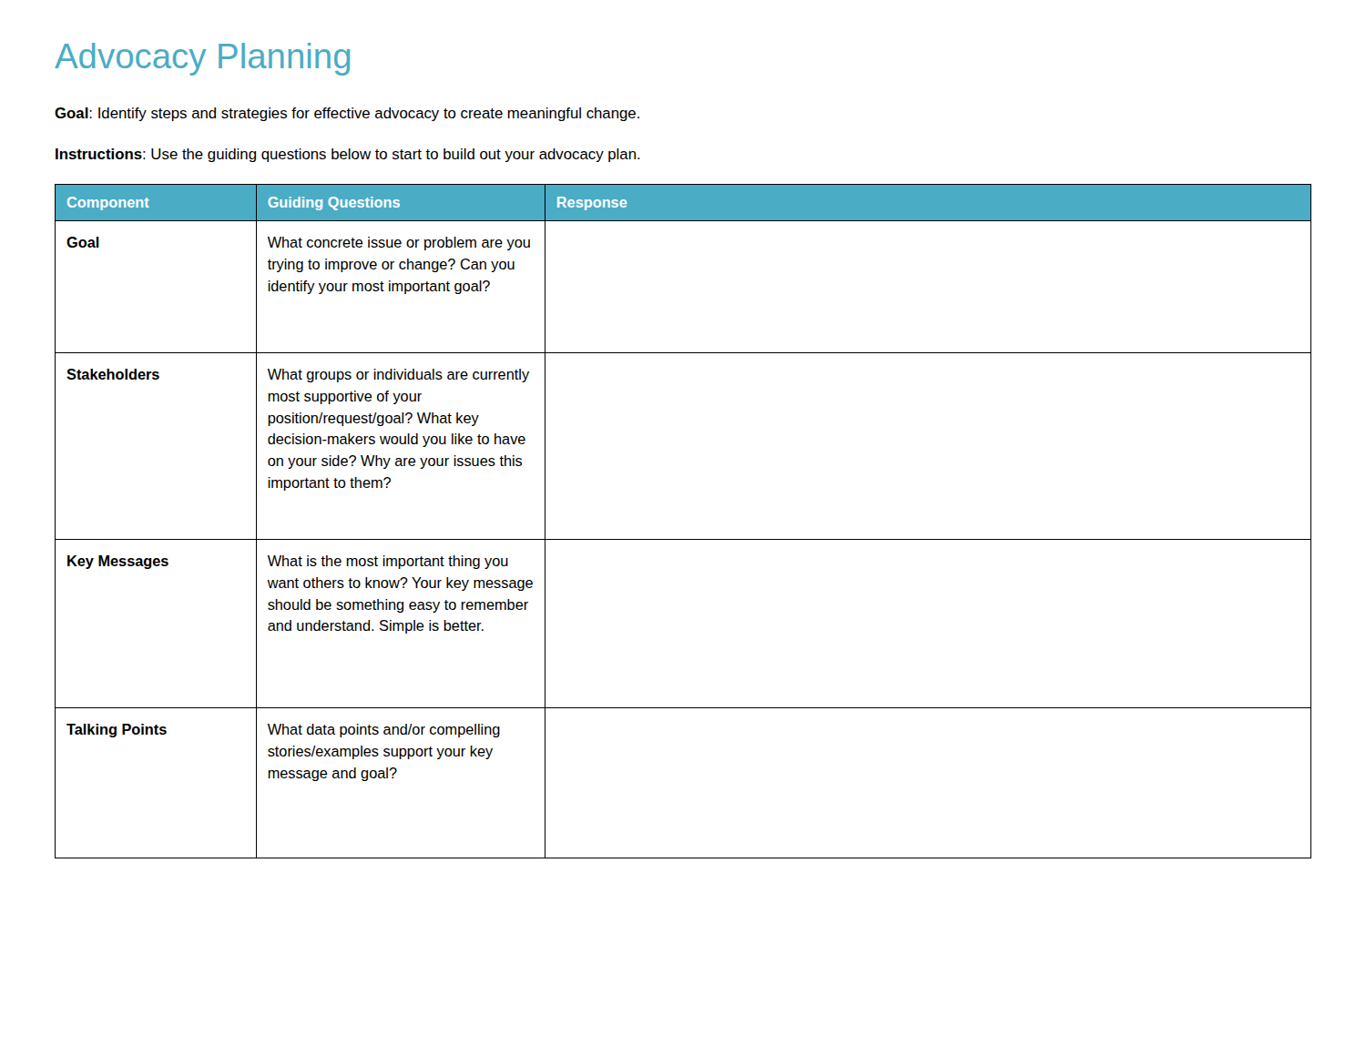Advocacy Planning
Goal: Identify steps and strategies for effective advocacy to create meaningful change.
Instructions: Use the guiding questions below to start to build out your advocacy plan.
| Component | Guiding Questions | Response |
| --- | --- | --- |
| Goal | What concrete issue or problem are you trying to improve or change? Can you identify your most important goal? | |
| Stakeholders | What groups or individuals are currently most supportive of your position/request/goal? What key decision-makers would you like to have on your side? Why are your issues this important to them? | |
| Key Messages | What is the most important thing you want others to know? Your key message should be something easy to remember and understand. Simple is better. | |
| Talking Points | What data points and/or compelling stories/examples support your key message and goal? | |